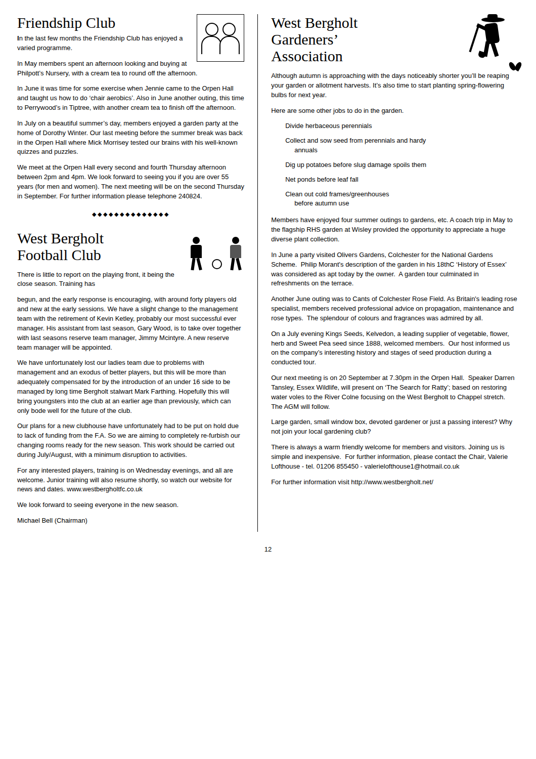Friendship Club
In the last few months the Friendship Club has enjoyed a varied programme.
In May members spent an afternoon looking and buying at Philpott’s Nursery, with a cream tea to round off the afternoon.
In June it was time for some exercise when Jennie came to the Orpen Hall and taught us how to do ‘chair aerobics’. Also in June another outing, this time to Perrywood’s in Tiptree, with another cream tea to finish off the afternoon.
In July on a beautiful summer’s day, members enjoyed a garden party at the home of Dorothy Winter. Our last meeting before the summer break was back in the Orpen Hall where Mick Morrisey tested our brains with his well-known quizzes and puzzles.
We meet at the Orpen Hall every second and fourth Thursday afternoon between 2pm and 4pm. We look forward to seeing you if you are over 55 years (for men and women). The next meeting will be on the second Thursday in September. For further information please telephone 240824.
◆◆◆◆◆◆◆◆◆◆◆◆◆◆
West Bergholt
Football Club
There is little to report on the playing front, it being the close season. Training has
begun, and the early response is encouraging, with around forty players old and new at the early sessions. We have a slight change to the management team with the retirement of Kevin Ketley, probably our most successful ever manager. His assistant from last season, Gary Wood, is to take over together with last seasons reserve team manager, Jimmy Mcintyre. A new reserve team manager will be appointed.
We have unfortunately lost our ladies team due to problems with management and an exodus of better players, but this will be more than adequately compensated for by the introduction of an under 16 side to be managed by long time Bergholt stalwart Mark Farthing. Hopefully this will bring youngsters into the club at an earlier age than previously, which can only bode well for the future of the club.
Our plans for a new clubhouse have unfortunately had to be put on hold due to lack of funding from the F.A. So we are aiming to completely re-furbish our changing rooms ready for the new season. This work should be carried out during July/August, with a minimum disruption to activities.
For any interested players, training is on Wednesday evenings, and all are welcome. Junior training will also resume shortly, so watch our website for news and dates. www.westbergholtfc.co.uk
We look forward to seeing everyone in the new season.
Michael Bell (Chairman)
West Bergholt
Gardeners’
Association
Although autumn is approaching with the days noticeably shorter you’ll be reaping your garden or allotment harvests. It’s also time to start planting spring-flowering bulbs for next year.
Here are some other jobs to do in the garden.
Divide herbaceous perennials
Collect and sow seed from perennials and hardyannuals
Dig up potatoes before slug damage spoils them
Net ponds before leaf fall
Clean out cold frames/greenhousesbefore autumn use
Members have enjoyed four summer outings to gardens, etc. A coach trip in May to the flagship RHS garden at Wisley provided the opportunity to appreciate a huge diverse plant collection.
In June a party visited Olivers Gardens, Colchester for the National Gardens Scheme. Philip Morant's description of the garden in his 18thC ‘History of Essex’ was considered as apt today by the owner. A garden tour culminated in refreshments on the terrace.
Another June outing was to Cants of Colchester Rose Field. As Britain's leading rose specialist, members received professional advice on propagation, maintenance and rose types. The splendour of colours and fragrances was admired by all.
On a July evening Kings Seeds, Kelvedon, a leading supplier of vegetable, flower, herb and Sweet Pea seed since 1888, welcomed members. Our host informed us on the company’s interesting history and stages of seed production during a conducted tour.
Our next meeting is on 20 September at 7.30pm in the Orpen Hall. Speaker Darren Tansley, Essex Wildlife, will present on ‘The Search for Ratty’; based on restoring water voles to the River Colne focusing on the West Bergholt to Chappel stretch. The AGM will follow.
Large garden, small window box, devoted gardener or just a passing interest? Why not join your local gardening club?
There is always a warm friendly welcome for members and visitors. Joining us is simple and inexpensive. For further information, please contact the Chair, Valerie Lofthouse - tel. 01206 855450 - valerielofthouse1@hotmail.co.uk
For further information visit http://www.westbergholt.net/
12